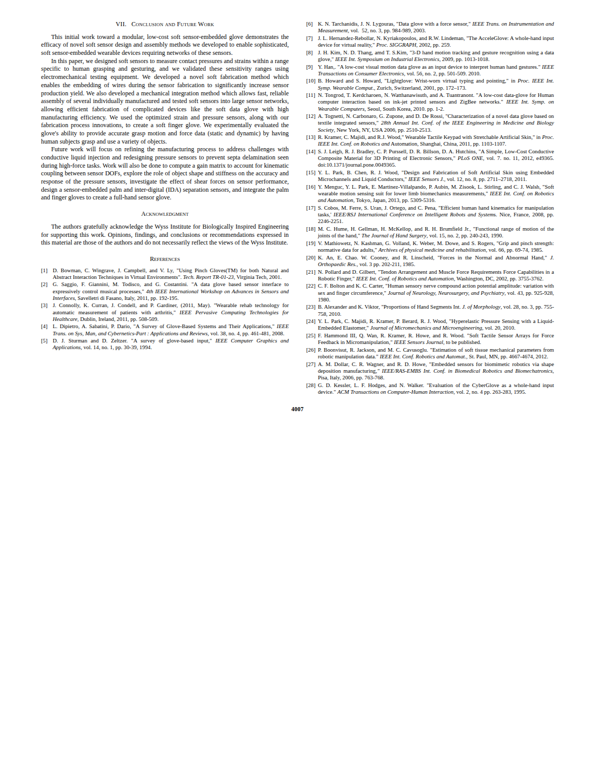VII. Conclusion and Future Work
This initial work toward a modular, low-cost soft sensor-embedded glove demonstrates the efficacy of novel soft sensor design and assembly methods we developed to enable sophisticated, soft sensor-embedded wearable devices requiring networks of these sensors.
In this paper, we designed soft sensors to measure contact pressures and strains within a range specific to human grasping and gesturing, and we validated these sensitivity ranges using electromechanical testing equipment. We developed a novel soft fabrication method which enables the embedding of wires during the sensor fabrication to significantly increase sensor production yield. We also developed a mechanical integration method which allows fast, reliable assembly of several individually manufactured and tested soft sensors into large sensor networks, allowing efficient fabrication of complicated devices like the soft data glove with high manufacturing efficiency. We used the optimized strain and pressure sensors, along with our fabrication process innovations, to create a soft finger glove. We experimentally evaluated the glove's ability to provide accurate grasp motion and force data (static and dynamic) by having human subjects grasp and use a variety of objects.
Future work will focus on refining the manufacturing process to address challenges with conductive liquid injection and redesigning pressure sensors to prevent septa delamination seen during high-force tasks. Work will also be done to compute a gain matrix to account for kinematic coupling between sensor DOFs, explore the role of object shape and stiffness on the accuracy and response of the pressure sensors, investigate the effect of shear forces on sensor performance, design a sensor-embedded palm and inter-digital (IDA) separation sensors, and integrate the palm and finger gloves to create a full-hand sensor glove.
Acknowledgment
The authors gratefully acknowledge the Wyss Institute for Biologically Inspired Engineering for supporting this work. Opinions, findings, and conclusions or recommendations expressed in this material are those of the authors and do not necessarily reflect the views of the Wyss Institute.
References
[1] D. Bowman, C. Wingrave, J. Campbell, and V. Ly, "Using Pinch Gloves(TM) for both Natural and Abstract Interaction Techniques in Virtual Environments". Tech. Report TR-01-23, Virginia Tech, 2001.
[2] G. Saggio, F. Giannini, M. Todisco, and G. Costantini. "A data glove based sensor interface to expressively control musical processes," 4th IEEE International Workshop on Advances in Sensors and Interfaces, Savelletri di Fasano, Italy, 2011, pp. 192-195.
[3] J. Connolly, K. Curran, J. Condell, and P. Gardiner, (2011, May). "Wearable rehab technology for automatic measurement of patients with arthritis," IEEE Pervasive Computing Technologies for Healthcare, Dublin, Ireland, 2011, pp. 508-509.
[4] L. Dipietro, A. Sabatini, P. Dario, "A Survey of Glove-Based Systems and Their Applications," IEEE Trans. on Sys, Man, and Cybernetics-Part : Applications and Reviews, vol. 38, no. 4, pp. 461-481, 2008.
[5] D. J. Sturman and D. Zeltzer. "A survey of glove-based input," IEEE Computer Graphics and Applications, vol. 14, no. 1, pp. 30-39, 1994.
[6] K. N. Tarchanidis, J. N. Lygouras, "Data glove with a force sensor," IEEE Trans. on Instrumentation and Measurement, vol. 52, no. 3, pp. 984-989, 2003.
[7] J. L. Hernandez-Rebollar, N. Kyriakopoulos, and R.W. Lindeman, "The AcceleGlove: A whole-hand input device for virtual reality," Proc. SIGGRAPH, 2002, pp. 259.
[8] J. H. Kim, N. D. Thang, amd T. S.Kim, "3-D hand motion tracking and gesture recognition using a data glove," IEEE Int. Symposium on Industrial Electronics, 2009, pp. 1013-1018.
[9] Y. Han,. "A low-cost visual motion data glove as an input device to interpret human hand gestures." IEEE Transactions on Consumer Electronics, vol. 56, no. 2, pp. 501-509. 2010.
[10] B. Howard and S. Howard, "Lightglove: Wrist-worn virtual typing and pointing," in Proc. IEEE Int. Symp. Wearable Comput., Zurich, Switzerland, 2001, pp. 172–173.
[11] N. Tongrod, T. Kerdcharoen, N. Watthanawisuth, and A. Tuantranont. "A low-cost data-glove for Human computer interaction based on ink-jet printed sensors and ZigBee networks." IEEE Int. Symp. on Wearable Computers, Seoul, South Korea, 2010. pp. 1-2.
[12] A. Tognetti, N. Carbonaro, G. Zupone, and D. De Rossi, "Characterization of a novel data glove based on textile integrated sensors," 28th Annual Int. Conf. of the IEEE Engineering in Medicine and Biology Society, New York, NY, USA 2006, pp. 2510-2513.
[13] R. Kramer, C. Majidi, and R.J. Wood," Wearable Tactile Keypad with Stretchable Artificial Skin," in Proc. IEEE Int. Conf. on Robotics and Automation, Shanghai, China, 2011, pp. 1103-1107.
[14] S. J. Leigh, R. J. Bradley, C. P. Purssell, D. R. Billson, D. A. Hutchins, "A Simple, Low-Cost Conductive Composite Material for 3D Printing of Electronic Sensors," PLoS ONE, vol. 7. no. 11, 2012, e49365. doi:10.1371/journal.pone.0049365.
[15] Y. L. Park, B. Chen, R. J. Wood, "Design and Fabrication of Soft Artificial Skin using Embedded Microchannels and Liquid Conductors," IEEE Sensors J., vol. 12, no. 8, pp. 2711–2718, 2011.
[16] Y. Menguc, Y. L. Park, E. Martinez-Villalpando, P. Aubin, M. Zisook, L. Stirling, and C. J. Walsh, "Soft wearable motion sensing suit for lower limb biomechanics measurements," IEEE Int. Conf. on Robotics and Automation, Tokyo, Japan, 2013, pp. 5309-5316.
[17] S. Cobos, M. Ferre, S. Uran, J. Ortego, and C. Pena, "Efficient human hand kinematics for manipulation tasks,' IEEE/RSJ International Conference on Intelligent Robots and Systems. Nice, France, 2008, pp. 2246-2251.
[18] M. C. Hume, H. Gellman, H. McKellop, and R. H. Brumfield Jr., "Functional range of motion of the joints of the hand," The Journal of Hand Surgery, vol. 15, no. 2, pp. 240-243, 1990.
[19] V. Mathiowetz, N. Kashman, G. Volland, K. Weber, M. Dowe, and S. Rogers, "Grip and pinch strength: normative data for adults," Archives of physical medicine and rehabilitation, vol. 66, pp. 69-74, 1985.
[20] K. An, E. Chao. W. Cooney, and R. Linscheid, "Forces in the Normal and Abnormal Hand," J. Orthopaedic Res., vol. 3 pp. 202-211, 1985.
[21] N. Pollard and D. Gilbert, "Tendon Arrangement and Muscle Force Requirements Force Capabilities in a Robotic Finger," IEEE Int. Conf. of Robotics and Automation, Washington, DC, 2002, pp. 3755-3762.
[22] C. F. Bolton and K. C. Carter, "Human sensory nerve compound action potential amplitude: variation with sex and finger circumference," Journal of Neurology, Neurosurgery, and Psychiatry, vol. 43, pp. 925-928, 1980.
[23] B. Alexander and K. Viktor, "Proportions of Hand Segments Int. J. of Morphology, vol. 28, no. 3, pp. 755-758, 2010.
[24] Y. L. Park, C. Majidi, R. Kramer, P. Berard, R. J. Wood, "Hyperelastic Pressure Sensing with a Liquid-Embedded Elastomer," Journal of Micromechanics and Microengineering, vol. 20, 2010.
[25] F. Hammond III, Q. Wan, R. Kramer, R. Howe, and R. Wood. "Soft Tactile Sensor Arrays for Force Feedback in Micromanipulation," IEEE Sensors Journal, to be published.
[26] P. Boonvisut, R. Jackson, and M. C. Cavusoglu. "Estimation of soft tissue mechanical parameters from robotic manipulation data." IEEE Int. Conf. Robotics and Automat., St. Paul, MN, pp. 4667-4674, 2012.
[27] A. M. Dollar, C. R. Wagner, and R. D. Howe, "Embedded sensors for biomimetic robotics via shape deposition manufacturing," IEEE/RAS-EMBS Int. Conf. in Biomedical Robotics and Biomechatronics, Pisa, Italy, 2006, pp. 763-768.
[28] G. D. Kessler, L. F. Hodges, and N. Walker. "Evaluation of the CyberGlove as a whole-hand input device." ACM Transactions on Computer-Human Interaction, vol. 2, no. 4 pp. 263-283, 1995.
4007